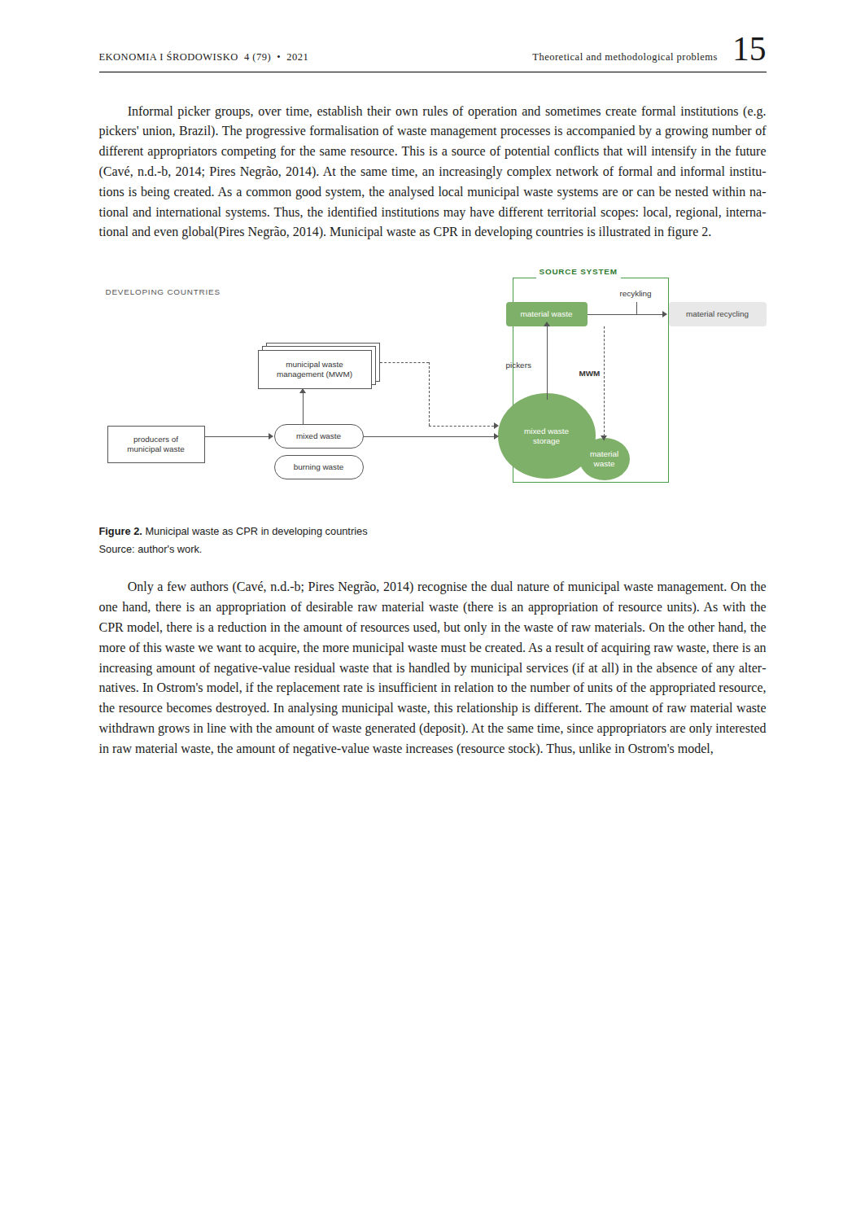Ekonomia i Środowisko 4 (79) • 2021 Theoretical and methodological problems 15
Informal picker groups, over time, establish their own rules of operation and sometimes create formal institutions (e.g. pickers' union, Brazil). The progressive formalisation of waste management processes is accompanied by a growing number of different appropriators competing for the same resource. This is a source of potential conflicts that will intensify in the future (Cavé, n.d.-b, 2014; Pires Negrão, 2014). At the same time, an increasingly complex network of formal and informal institutions is being created. As a common good system, the analysed local municipal waste systems are or can be nested within national and international systems. Thus, the identified institutions may have different territorial scopes: local, regional, international and even global(Pires Negrão, 2014). Municipal waste as CPR in developing countries is illustrated in figure 2.
DEVELOPING COUNTRIES
SOURCE SYSTEM
producers of
municipal waste
mixed waste
burning waste
municipal waste
management (MWM)
material waste
mixed waste
storage
material
waste
material recycling
recykling
pickers
MWM
Figure 2. Municipal waste as CPR in developing countries Source: author's work.
Only a few authors (Cavé, n.d.-b; Pires Negrão, 2014) recognise the dual nature of municipal waste management. On the one hand, there is an appropriation of desirable raw material waste (there is an appropriation of resource units). As with the CPR model, there is a reduction in the amount of resources used, but only in the waste of raw materials. On the other hand, the more of this waste we want to acquire, the more municipal waste must be created. As a result of acquiring raw waste, there is an increasing amount of negative-value residual waste that is handled by municipal services (if at all) in the absence of any alternatives. In Ostrom's model, if the replacement rate is insufficient in relation to the number of units of the appropriated resource, the resource becomes destroyed. In analysing municipal waste, this relationship is different. The amount of raw material waste withdrawn grows in line with the amount of waste generated (deposit). At the same time, since appropriators are only interested in raw material waste, the amount of negative-value waste increases (resource stock). Thus, unlike in Ostrom's model,